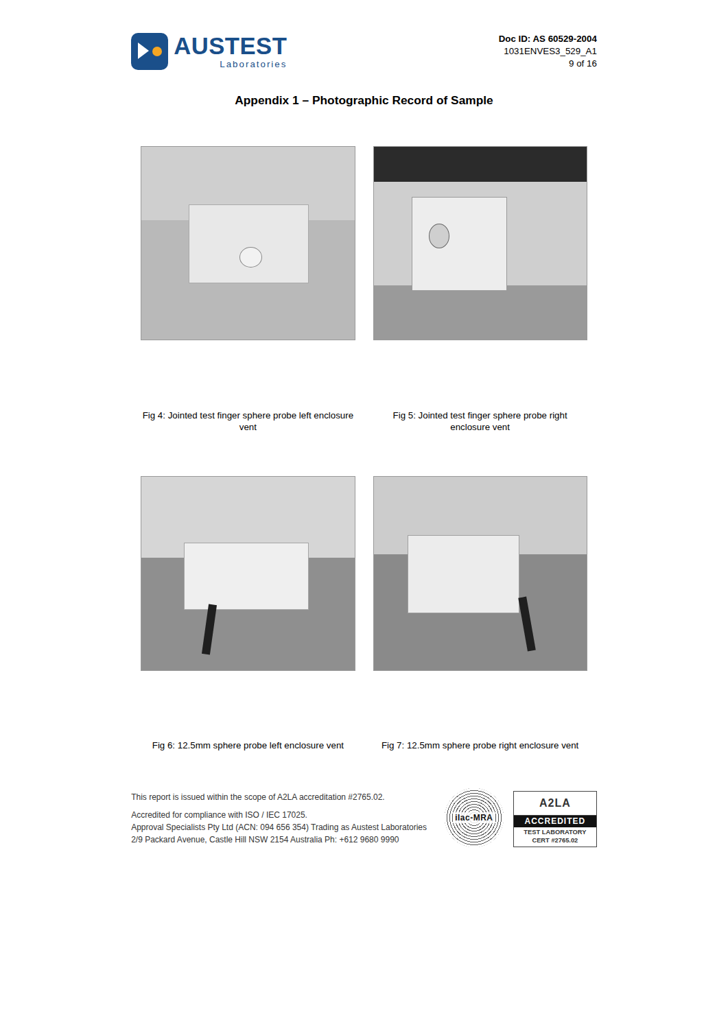AUSTEST
Laboratories
Doc ID: AS 60529-2004
1031ENVES3_529_A1
9 of 16
Appendix 1 – Photographic Record of Sample
Fig 4: Jointed test finger sphere probe left enclosure vent
Fig 5: Jointed test finger sphere probe right enclosure vent
Fig 6: 12.5mm sphere probe left enclosure vent
Fig 7: 12.5mm sphere probe right enclosure vent
This report is issued within the scope of A2LA accreditation #2765.02.
Accredited for compliance with ISO / IEC 17025.
Approval Specialists Pty Ltd (ACN: 094 656 354) Trading as Austest Laboratories
2/9 Packard Avenue, Castle Hill NSW 2154 Australia Ph: +612 9680 9990
ilac-MRA
A2LA
ACCREDITED
TEST LABORATORY
CERT #2765.02